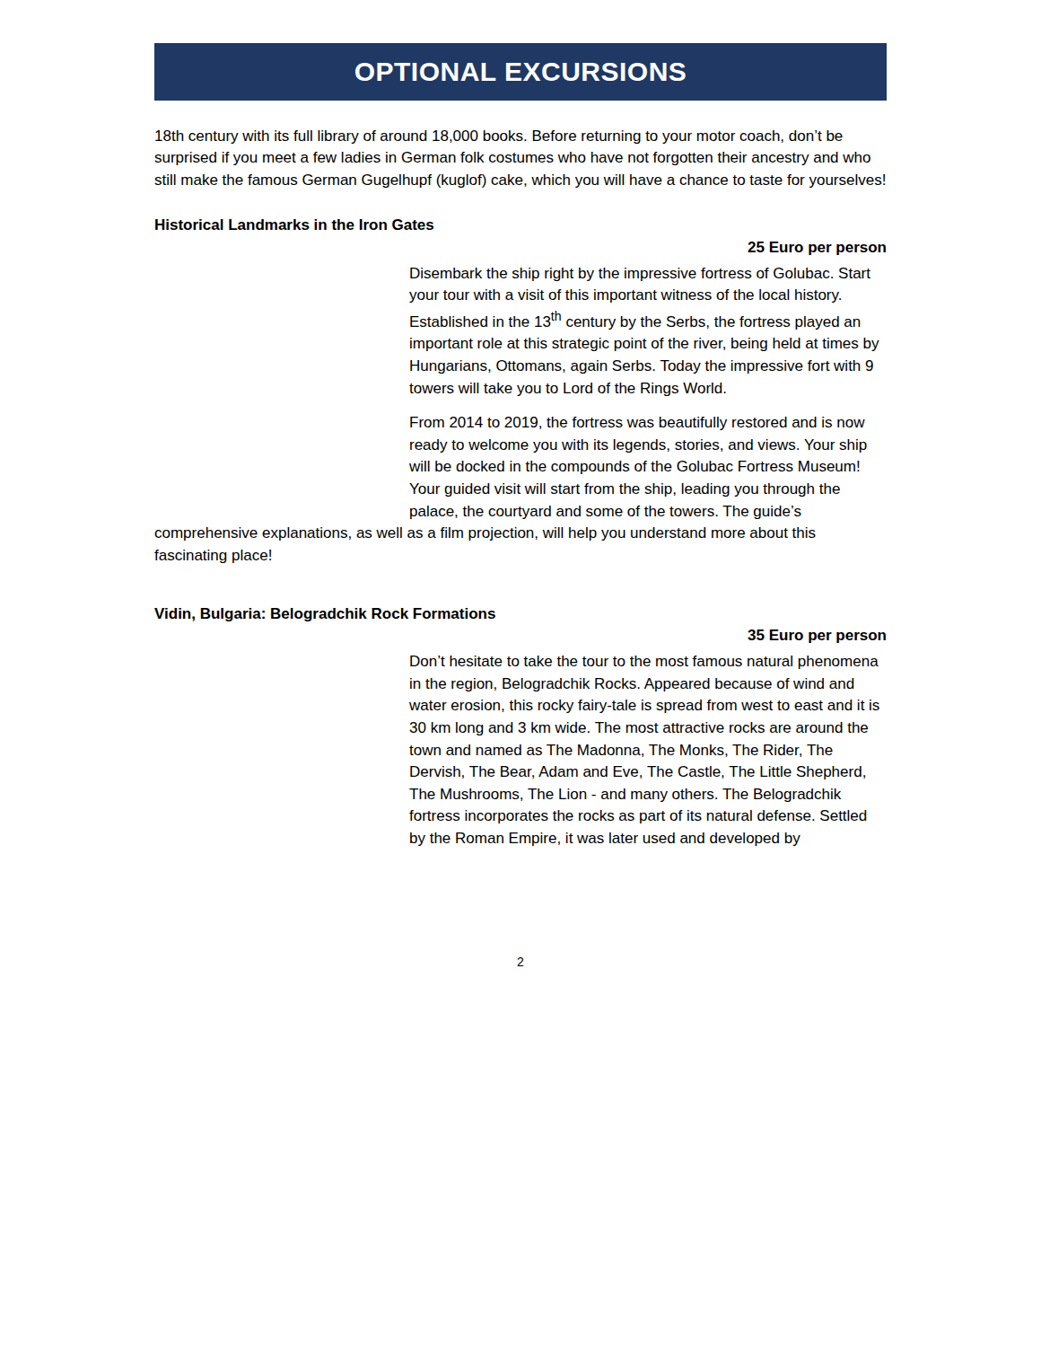OPTIONAL EXCURSIONS
18th century with its full library of around 18,000 books. Before returning to your motor coach, don’t be surprised if you meet a few ladies in German folk costumes who have not forgotten their ancestry and who still make the famous German Gugelhupf (kuglof) cake, which you will have a chance to taste for yourselves!
Historical Landmarks in the Iron Gates
25 Euro per person
Disembark the ship right by the impressive fortress of Golubac. Start your tour with a visit of this important witness of the local history. Established in the 13th century by the Serbs, the fortress played an important role at this strategic point of the river, being held at times by Hungarians, Ottomans, again Serbs. Today the impressive fort with 9 towers will take you to Lord of the Rings World.
From 2014 to 2019, the fortress was beautifully restored and is now ready to welcome you with its legends, stories, and views. Your ship will be docked in the compounds of the Golubac Fortress Museum! Your guided visit will start from the ship, leading you through the palace, the courtyard and some of the towers. The guide’s comprehensive explanations, as well as a film projection, will help you understand more about this fascinating place!
Vidin, Bulgaria: Belogradchik Rock Formations
35 Euro per person
Don’t hesitate to take the tour to the most famous natural phenomena in the region, Belogradchik Rocks. Appeared because of wind and water erosion, this rocky fairy-tale is spread from west to east and it is 30 km long and 3 km wide. The most attractive rocks are around the town and named as The Madonna, The Monks, The Rider, The Dervish, The Bear, Adam and Eve, The Castle, The Little Shepherd, The Mushrooms, The Lion - and many others. The Belogradchik fortress incorporates the rocks as part of its natural defense. Settled by the Roman Empire, it was later used and developed by
2